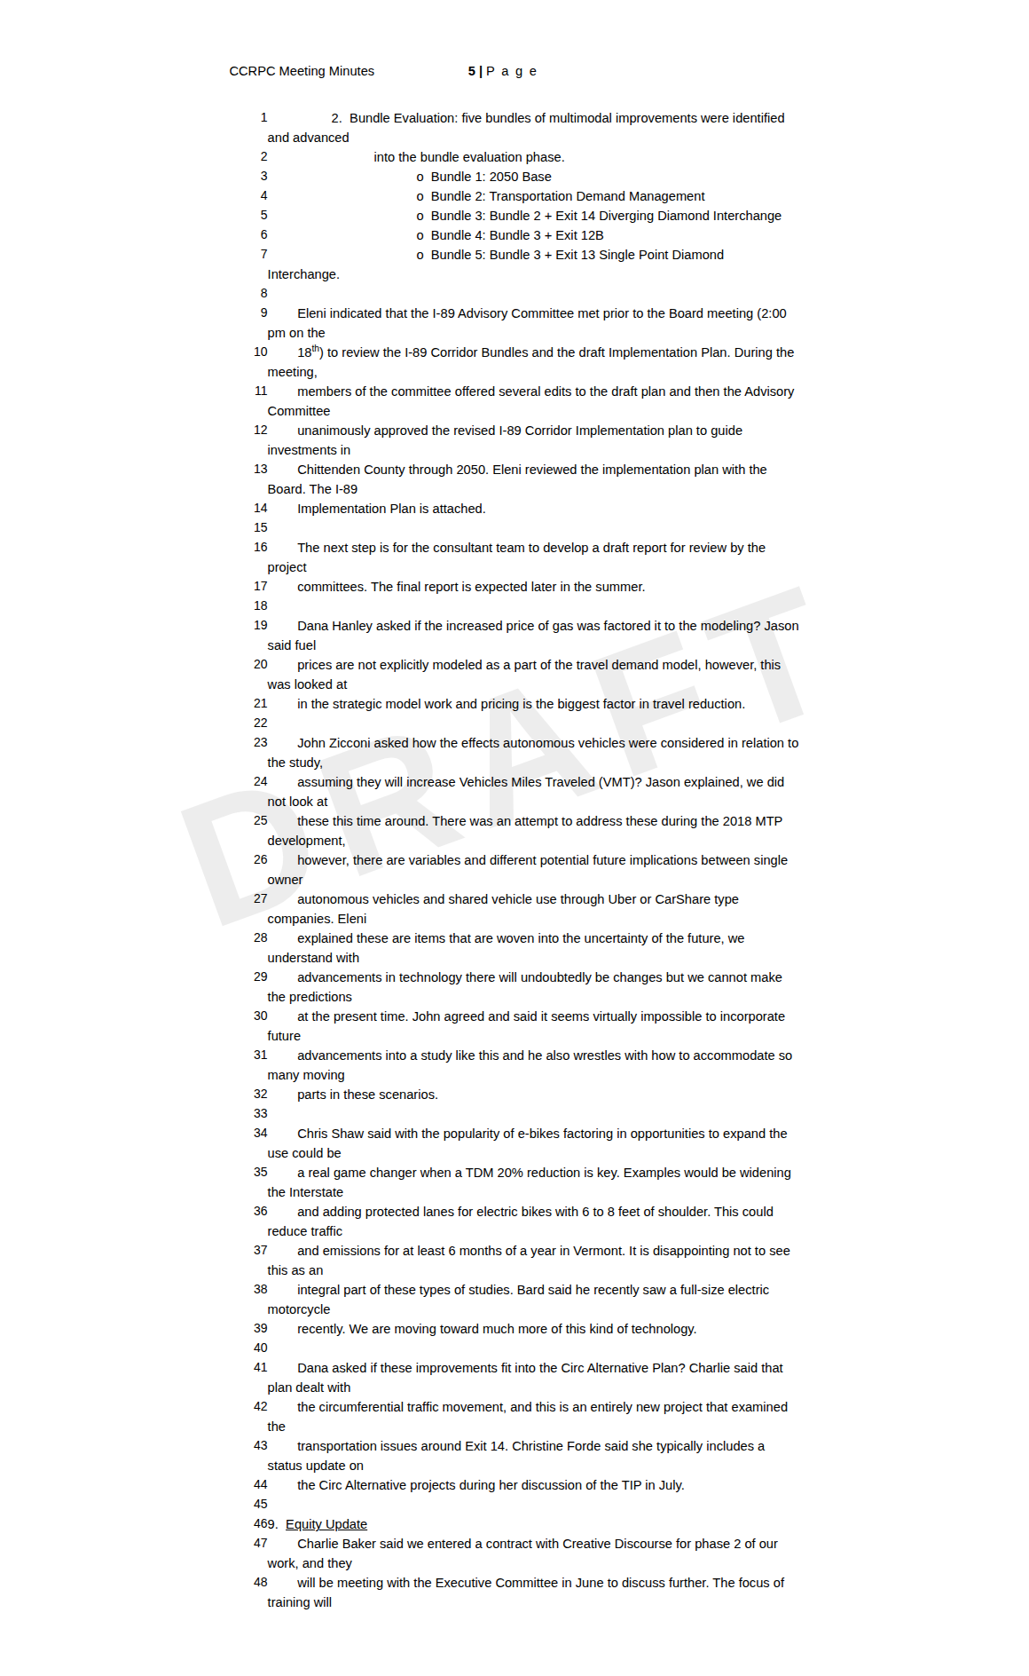DRAFT
CCRPC Meeting Minutes 5 | P a g e
| 1 | 2. Bundle Evaluation: five bundles of multimodal improvements were identified and advanced |
| 2 | into the bundle evaluation phase. |
| 3 | o Bundle 1: 2050 Base |
| 4 | o Bundle 2: Transportation Demand Management |
| 5 | o Bundle 3: Bundle 2 + Exit 14 Diverging Diamond Interchange |
| 6 | o Bundle 4: Bundle 3 + Exit 12B |
| 7 | o Bundle 5: Bundle 3 + Exit 13 Single Point Diamond Interchange. |
| 8 | |
| 9 | Eleni indicated that the I-89 Advisory Committee met prior to the Board meeting (2:00 pm on the |
| 10 | 18 th ) to review the I-89 Corridor Bundles and the draft Implementation Plan. During the meeting, |
| 11 | members of the committee offered several edits to the draft plan and then the Advisory Committee |
| 12 | unanimously approved the revised I-89 Corridor Implementation plan to guide investments in |
| 13 | Chittenden County through 2050. Eleni reviewed the implementation plan with the Board. The I-89 |
| 14 | Implementation Plan is attached. |
| 15 | |
| 16 | The next step is for the consultant team to develop a draft report for review by the project |
| 17 | committees. The final report is expected later in the summer. |
| 18 | |
| 19 | Dana Hanley asked if the increased price of gas was factored it to the modeling? Jason said fuel |
| 20 | prices are not explicitly modeled as a part of the travel demand model, however, this was looked at |
| 21 | in the strategic model work and pricing is the biggest factor in travel reduction. |
| 22 | |
| 23 | John Zicconi asked how the effects autonomous vehicles were considered in relation to the study, |
| 24 | assuming they will increase Vehicles Miles Traveled (VMT)? Jason explained, we did not look at |
| 25 | these this time around. There was an attempt to address these during the 2018 MTP development, |
| 26 | however, there are variables and different potential future implications between single owner |
| 27 | autonomous vehicles and shared vehicle use through Uber or CarShare type companies. Eleni |
| 28 | explained these are items that are woven into the uncertainty of the future, we understand with |
| 29 | advancements in technology there will undoubtedly be changes but we cannot make the predictions |
| 30 | at the present time. John agreed and said it seems virtually impossible to incorporate future |
| 31 | advancements into a study like this and he also wrestles with how to accommodate so many moving |
| 32 | parts in these scenarios. |
| 33 | |
| 34 | Chris Shaw said with the popularity of e-bikes factoring in opportunities to expand the use could be |
| 35 | a real game changer when a TDM 20% reduction is key. Examples would be widening the Interstate |
| 36 | and adding protected lanes for electric bikes with 6 to 8 feet of shoulder. This could reduce traffic |
| 37 | and emissions for at least 6 months of a year in Vermont. It is disappointing not to see this as an |
| 38 | integral part of these types of studies. Bard said he recently saw a full-size electric motorcycle |
| 39 | recently. We are moving toward much more of this kind of technology. |
| 40 | |
| 41 | Dana asked if these improvements fit into the Circ Alternative Plan? Charlie said that plan dealt with |
| 42 | the circumferential traffic movement, and this is an entirely new project that examined the |
| 43 | transportation issues around Exit 14. Christine Forde said she typically includes a status update on |
| 44 | the Circ Alternative projects during her discussion of the TIP in July. |
| 45 | |
| 46 | 9. Equity Update |
| 47 | Charlie Baker said we entered a contract with Creative Discourse for phase 2 of our work, and they |
| 48 | will be meeting with the Executive Committee in June to discuss further. The focus of training will |